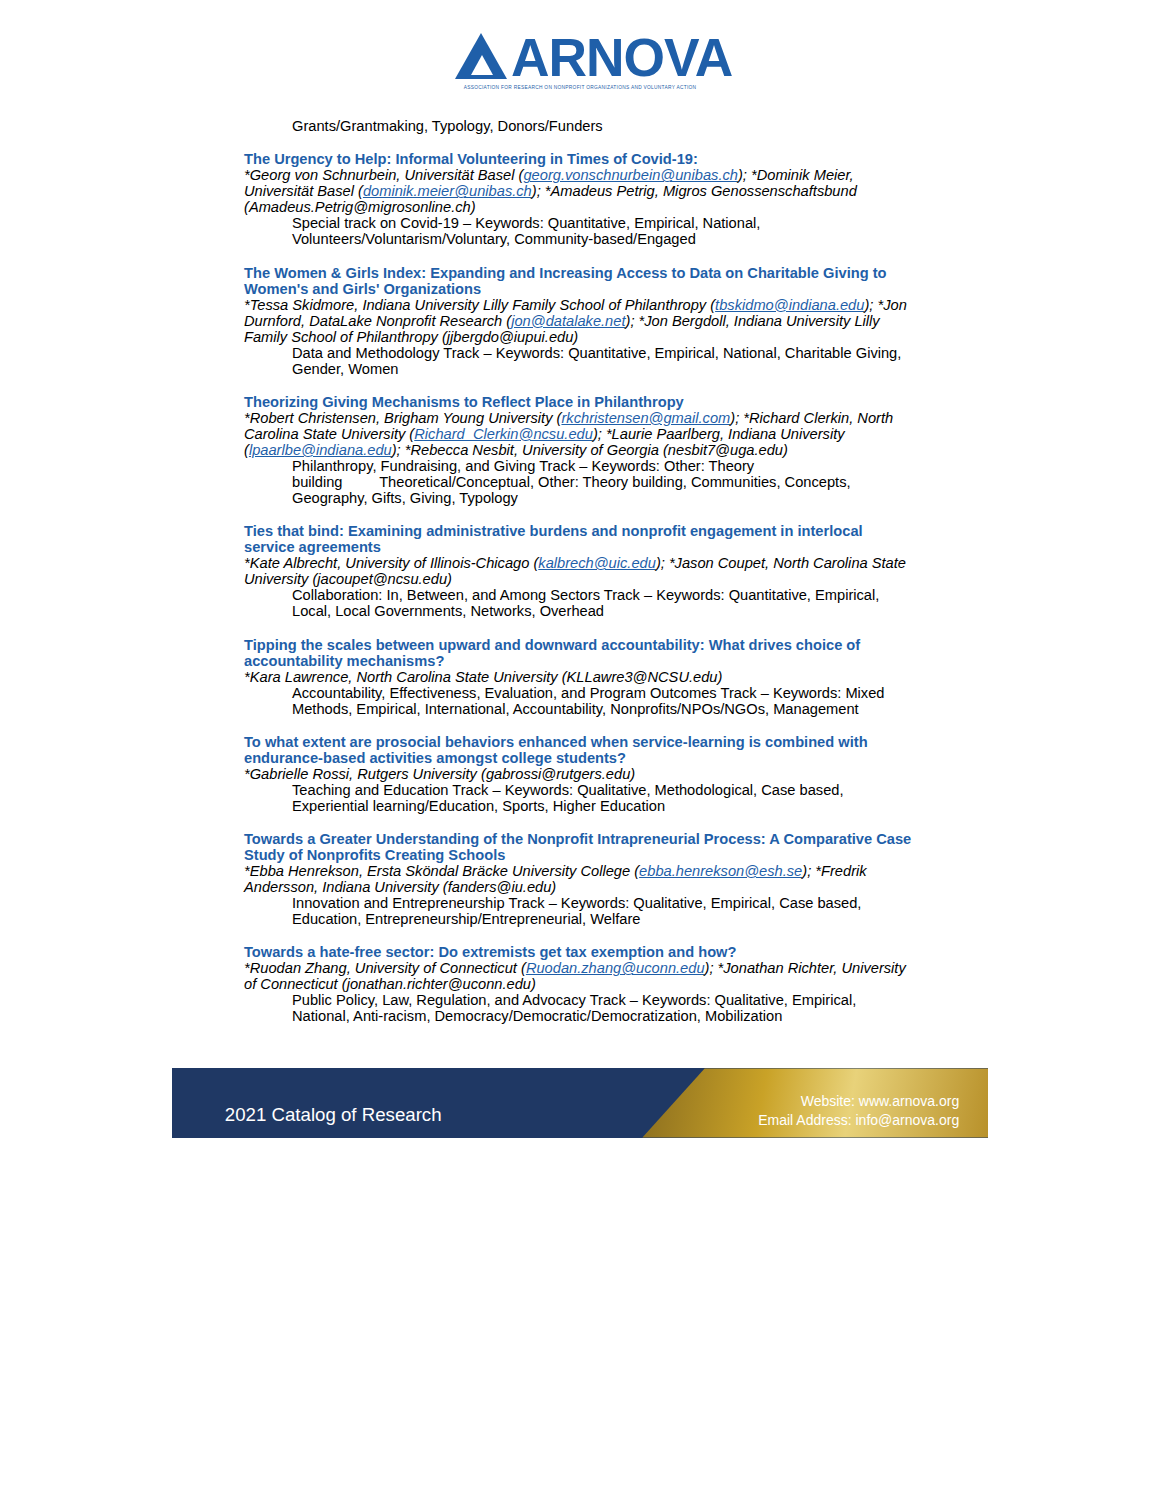ARNOVA
ASSOCIATION FOR RESEARCH ON NONPROFIT ORGANIZATIONS AND VOLUNTARY ACTION
Grants/Grantmaking, Typology, Donors/Funders
The Urgency to Help: Informal Volunteering in Times of Covid-19:
*Georg von Schnurbein, Universität Basel (georg.vonschnurbein@unibas.ch); *Dominik Meier, Universität Basel (dominik.meier@unibas.ch); *Amadeus Petrig, Migros Genossenschaftsbund (Amadeus.Petrig@migrosonline.ch)
Special track on Covid-19 – Keywords: Quantitative, Empirical, National, Volunteers/Voluntarism/Voluntary, Community-based/Engaged
The Women & Girls Index: Expanding and Increasing Access to Data on Charitable Giving to Women's and Girls' Organizations
*Tessa Skidmore, Indiana University Lilly Family School of Philanthropy (tbskidmo@indiana.edu); *Jon Durnford, DataLake Nonprofit Research (jon@datalake.net); *Jon Bergdoll, Indiana University Lilly Family School of Philanthropy (jjbergdo@iupui.edu)
Data and Methodology Track – Keywords: Quantitative, Empirical, National, Charitable Giving, Gender, Women
Theorizing Giving Mechanisms to Reflect Place in Philanthropy
*Robert Christensen, Brigham Young University (rkchristensen@gmail.com); *Richard Clerkin, North Carolina State University (Richard_Clerkin@ncsu.edu); *Laurie Paarlberg, Indiana University (lpaarlbe@indiana.edu); *Rebecca Nesbit, University of Georgia (nesbit7@uga.edu)
Philanthropy, Fundraising, and Giving Track – Keywords: Other: Theory building Theoretical/Conceptual, Other: Theory building, Communities, Concepts, Geography, Gifts, Giving, Typology
Ties that bind: Examining administrative burdens and nonprofit engagement in interlocal service agreements
*Kate Albrecht, University of Illinois-Chicago (kalbrech@uic.edu); *Jason Coupet, North Carolina State University (jacoupet@ncsu.edu)
Collaboration: In, Between, and Among Sectors Track – Keywords: Quantitative, Empirical, Local, Local Governments, Networks, Overhead
Tipping the scales between upward and downward accountability: What drives choice of accountability mechanisms?
*Kara Lawrence, North Carolina State University (KLLawre3@NCSU.edu)
Accountability, Effectiveness, Evaluation, and Program Outcomes Track – Keywords: Mixed Methods, Empirical, International, Accountability, Nonprofits/NPOs/NGOs, Management
To what extent are prosocial behaviors enhanced when service-learning is combined with endurance-based activities amongst college students?
*Gabrielle Rossi, Rutgers University (gabrossi@rutgers.edu)
Teaching and Education Track – Keywords: Qualitative, Methodological, Case based, Experiential learning/Education, Sports, Higher Education
Towards a Greater Understanding of the Nonprofit Intrapreneurial Process: A Comparative Case Study of Nonprofits Creating Schools
*Ebba Henrekson, Ersta Sköndal Bräcke University College (ebba.henrekson@esh.se); *Fredrik Andersson, Indiana University (fanders@iu.edu)
Innovation and Entrepreneurship Track – Keywords: Qualitative, Empirical, Case based, Education, Entrepreneurship/Entrepreneurial, Welfare
Towards a hate-free sector: Do extremists get tax exemption and how?
*Ruodan Zhang, University of Connecticut (Ruodan.zhang@uconn.edu); *Jonathan Richter, University of Connecticut (jonathan.richter@uconn.edu)
Public Policy, Law, Regulation, and Advocacy Track – Keywords: Qualitative, Empirical, National, Anti-racism, Democracy/Democratic/Democratization, Mobilization
2021 Catalog of Research
Website: www.arnova.org
Email Address: info@arnova.org